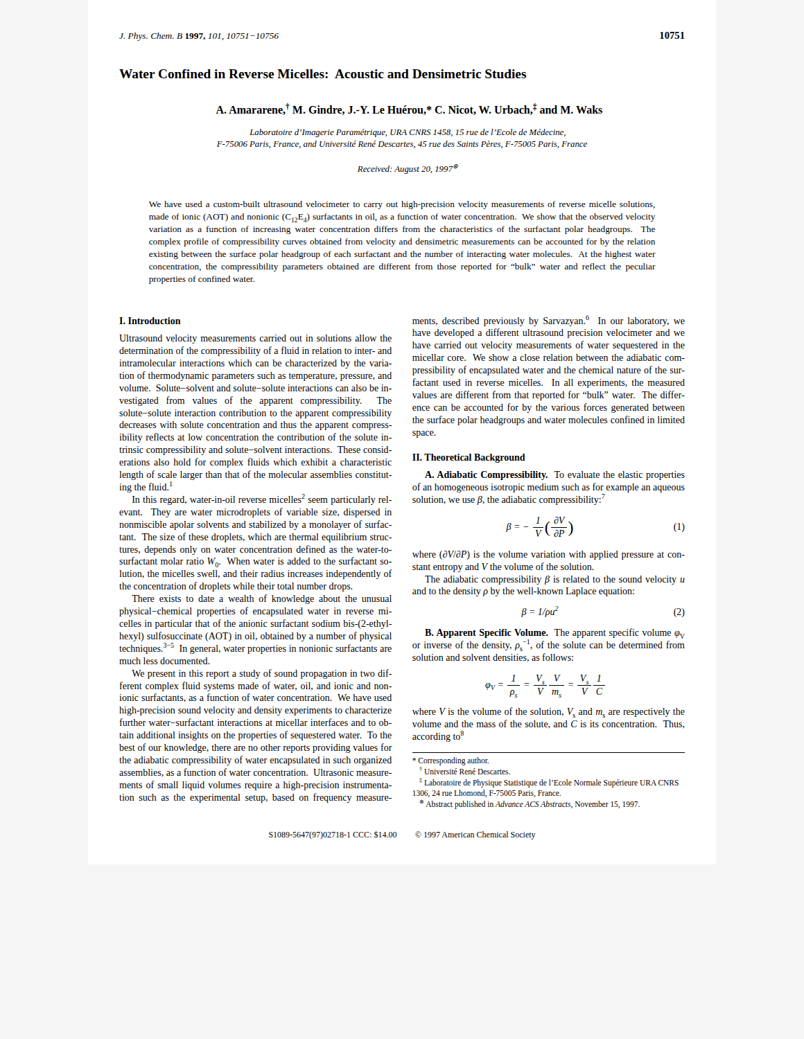J. Phys. Chem. B 1997, 101, 10751−10756
10751
Water Confined in Reverse Micelles: Acoustic and Densimetric Studies
A. Amararene,† M. Gindre, J.-Y. Le Huérou,* C. Nicot, W. Urbach,‡ and M. Waks
Laboratoire d’Imagerie Paramétrique, URA CNRS 1458, 15 rue de l’Ecole de Médecine,
F-75006 Paris, France, and Université René Descartes, 45 rue des Saints Pères, F-75005 Paris, France
Received: August 20, 1997⊗
We have used a custom-built ultrasound velocimeter to carry out high-precision velocity measurements of reverse micelle solutions, made of ionic (AOT) and nonionic (C12E4) surfactants in oil, as a function of water concentration. We show that the observed velocity variation as a function of increasing water concentration differs from the characteristics of the surfactant polar headgroups. The complex profile of compressibility curves obtained from velocity and densimetric measurements can be accounted for by the relation existing between the surface polar headgroup of each surfactant and the number of interacting water molecules. At the highest water concentration, the compressibility parameters obtained are different from those reported for “bulk” water and reflect the peculiar properties of confined water.
I. Introduction
Ultrasound velocity measurements carried out in solutions allow the determination of the compressibility of a fluid in relation to inter- and intramolecular interactions which can be characterized by the variation of thermodynamic parameters such as temperature, pressure, and volume. Solute−solvent and solute−solute interactions can also be investigated from values of the apparent compressibility. The solute−solute interaction contribution to the apparent compressibility decreases with solute concentration and thus the apparent compressibility reflects at low concentration the contribution of the solute intrinsic compressibility and solute−solvent interactions. These considerations also hold for complex fluids which exhibit a characteristic length of scale larger than that of the molecular assemblies constituting the fluid.1
In this regard, water-in-oil reverse micelles2 seem particularly relevant. They are water microdroplets of variable size, dispersed in nonmiscible apolar solvents and stabilized by a monolayer of surfactant. The size of these droplets, which are thermal equilibrium structures, depends only on water concentration defined as the water-to-surfactant molar ratio W0. When water is added to the surfactant solution, the micelles swell, and their radius increases independently of the concentration of droplets while their total number drops.
There exists to date a wealth of knowledge about the unusual physical−chemical properties of encapsulated water in reverse micelles in particular that of the anionic surfactant sodium bis-(2-ethylhexyl) sulfosuccinate (AOT) in oil, obtained by a number of physical techniques.3−5 In general, water properties in nonionic surfactants are much less documented.
We present in this report a study of sound propagation in two different complex fluid systems made of water, oil, and ionic and nonionic surfactants, as a function of water concentration. We have used high-precision sound velocity and density experiments to characterize further water−surfactant interactions at micellar interfaces and to obtain additional insights on the properties of sequestered water. To the best of our knowledge, there are no other reports providing values for the adiabatic compressibility of water encapsulated in such organized assemblies, as a function of water concentration. Ultrasonic measurements of small liquid volumes require a high-precision instrumentation such as the experimental setup, based on frequency measurements, described previously by Sarvazyan.6 In our laboratory, we have developed a different ultrasound precision velocimeter and we have carried out velocity measurements of water sequestered in the micellar core. We show a close relation between the adiabatic compressibility of encapsulated water and the chemical nature of the surfactant used in reverse micelles. In all experiments, the measured values are different from that reported for “bulk” water. The difference can be accounted for by the various forces generated between the surface polar headgroups and water molecules confined in limited space.
II. Theoretical Background
A. Adiabatic Compressibility. To evaluate the elastic properties of an homogeneous isotropic medium such as for example an aqueous solution, we use β, the adiabatic compressibility:7
β = − 1 V(∂V∂P)
(1)
where (∂V/∂P) is the volume variation with applied pressure at constant entropy and V the volume of the solution.
The adiabatic compressibility β is related to the sound velocity u and to the density ρ by the well-known Laplace equation:
β = 1/ρu2
(2)
B. Apparent Specific Volume. The apparent specific volume φV or inverse of the density, ρs−1, of the solute can be determined from solution and solvent densities, as follows:
φV = 1 ρs = Vs V Vms = Vs V 1 C
where V is the volume of the solution, Vs and ms are respectively the volume and the mass of the solute, and C is its concentration. Thus, according to8
* Corresponding author.
† Université René Descartes.
‡ Laboratoire de Physique Statistique de l’Ecole Normale Supérieure URA CNRS 1306, 24 rue Lhomond, F-75005 Paris, France.
⊗ Abstract published in Advance ACS Abstracts, November 15, 1997.
S1089-5647(97)02718-1 CCC: $14.00© 1997 American Chemical Society